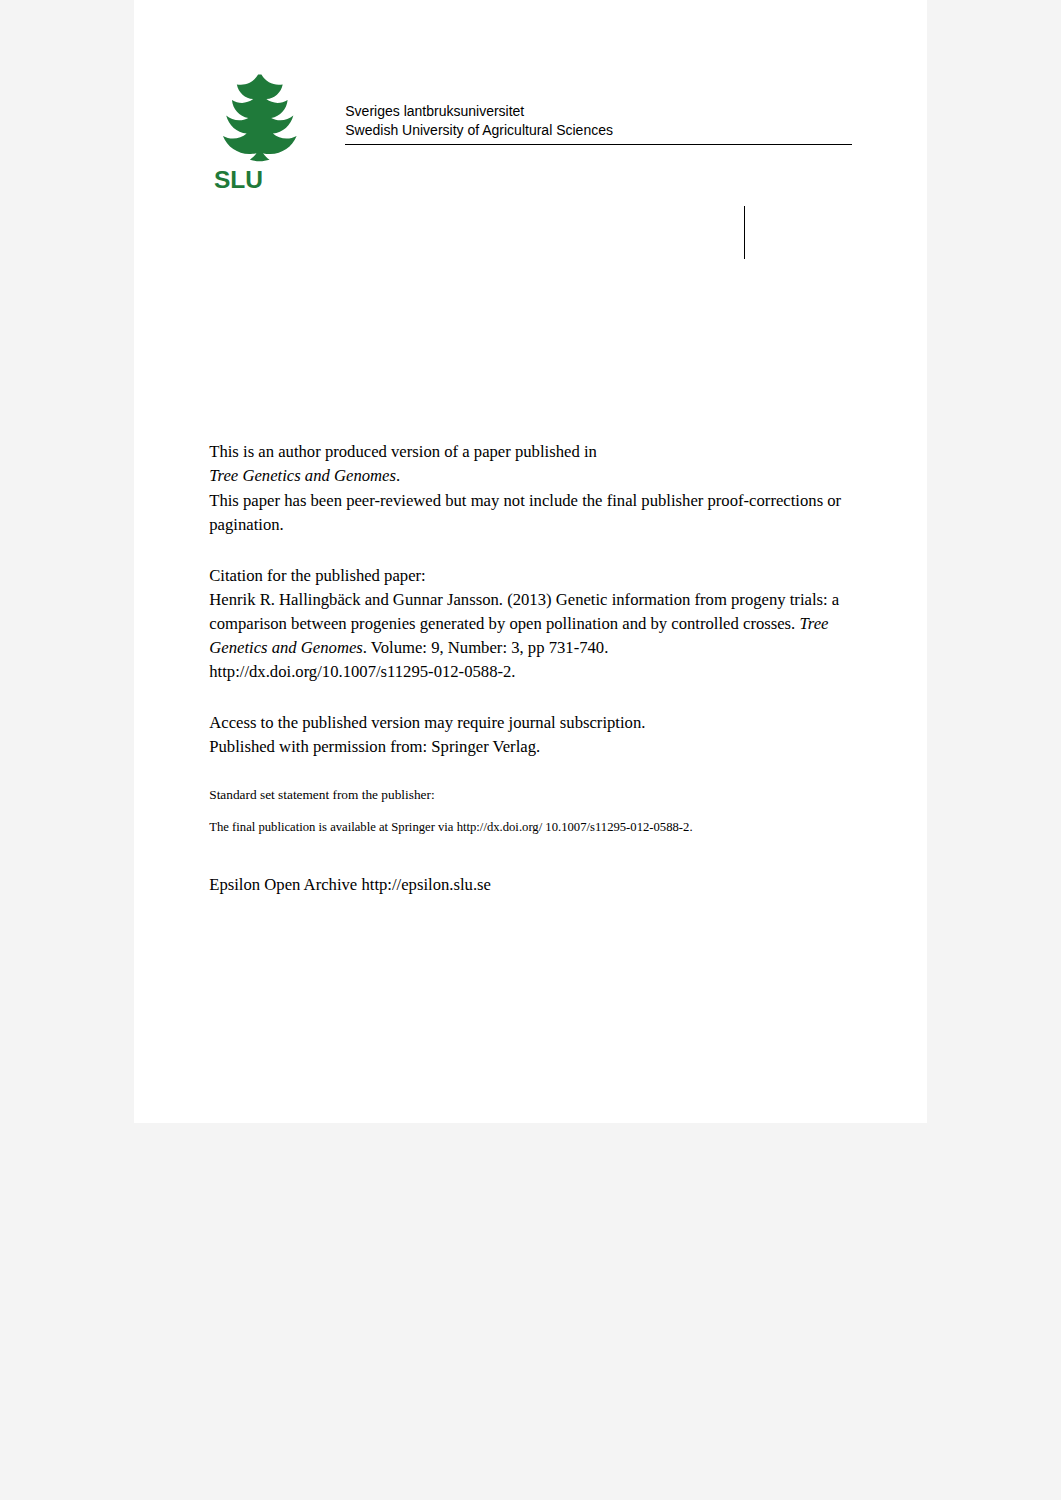SLU — Swedish University of Agricultural Sciences logo SLU
Sveriges lantbruksuniversitet Swedish University of Agricultural Sciences
This is an author produced version of a paper published in
Tree Genetics and Genomes.
This paper has been peer-reviewed but may not include the final publisher proof-corrections or pagination.
Citation for the published paper:
Henrik R. Hallingbäck and Gunnar Jansson. (2013) Genetic information from progeny trials: a comparison between progenies generated by open pollination and by controlled crosses. Tree Genetics and Genomes. Volume: 9, Number: 3, pp 731-740.
http://dx.doi.org/10.1007/s11295-012-0588-2.
Access to the published version may require journal subscription.
Published with permission from: Springer Verlag.
Standard set statement from the publisher:
The final publication is available at Springer via http://dx.doi.org/ 10.1007/s11295-012-0588-2.
Epsilon Open Archive http://epsilon.slu.se